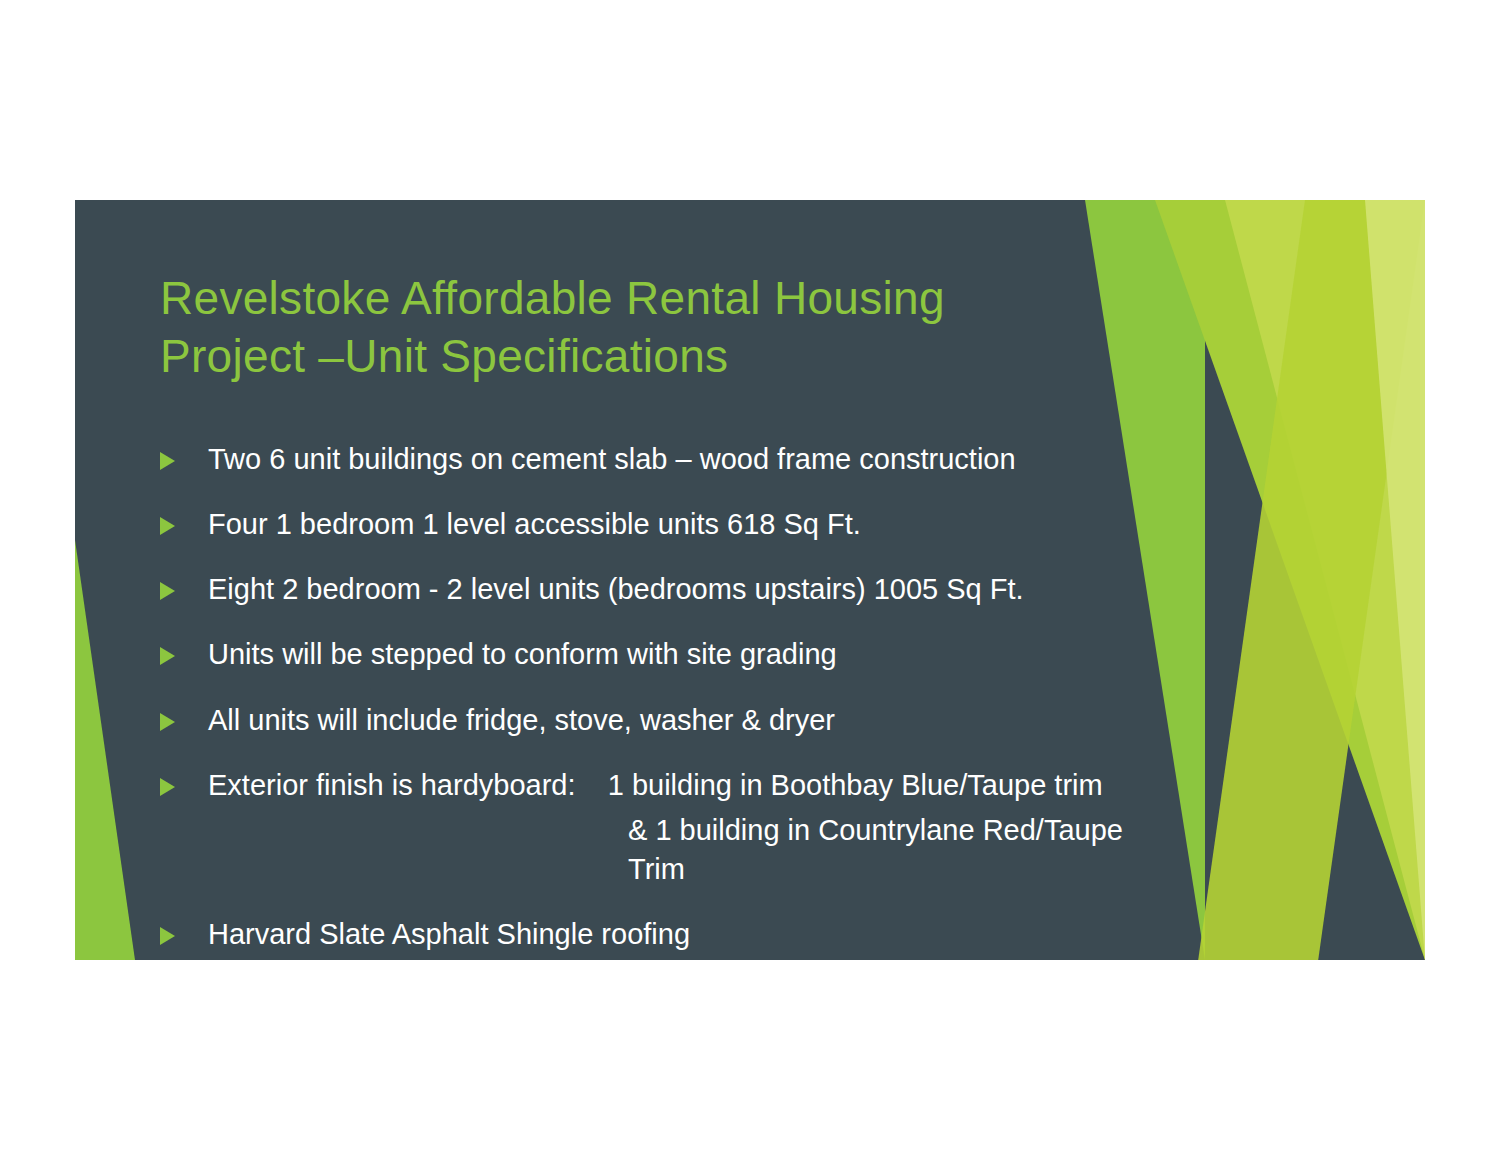Revelstoke Affordable Rental Housing
Project –Unit Specifications
Two 6 unit buildings on cement slab – wood frame construction
Four 1 bedroom 1 level accessible units 618 Sq Ft.
Eight 2 bedroom - 2 level units (bedrooms upstairs) 1005 Sq Ft.
Units will be stepped to conform with site grading
All units will include fridge, stove, washer & dryer
Exterior finish is hardyboard: 1 building in Boothbay Blue/Taupe trim & 1 building in Countrylane Red/Taupe Trim
Harvard Slate Asphalt Shingle roofing
Electric baseboard heat